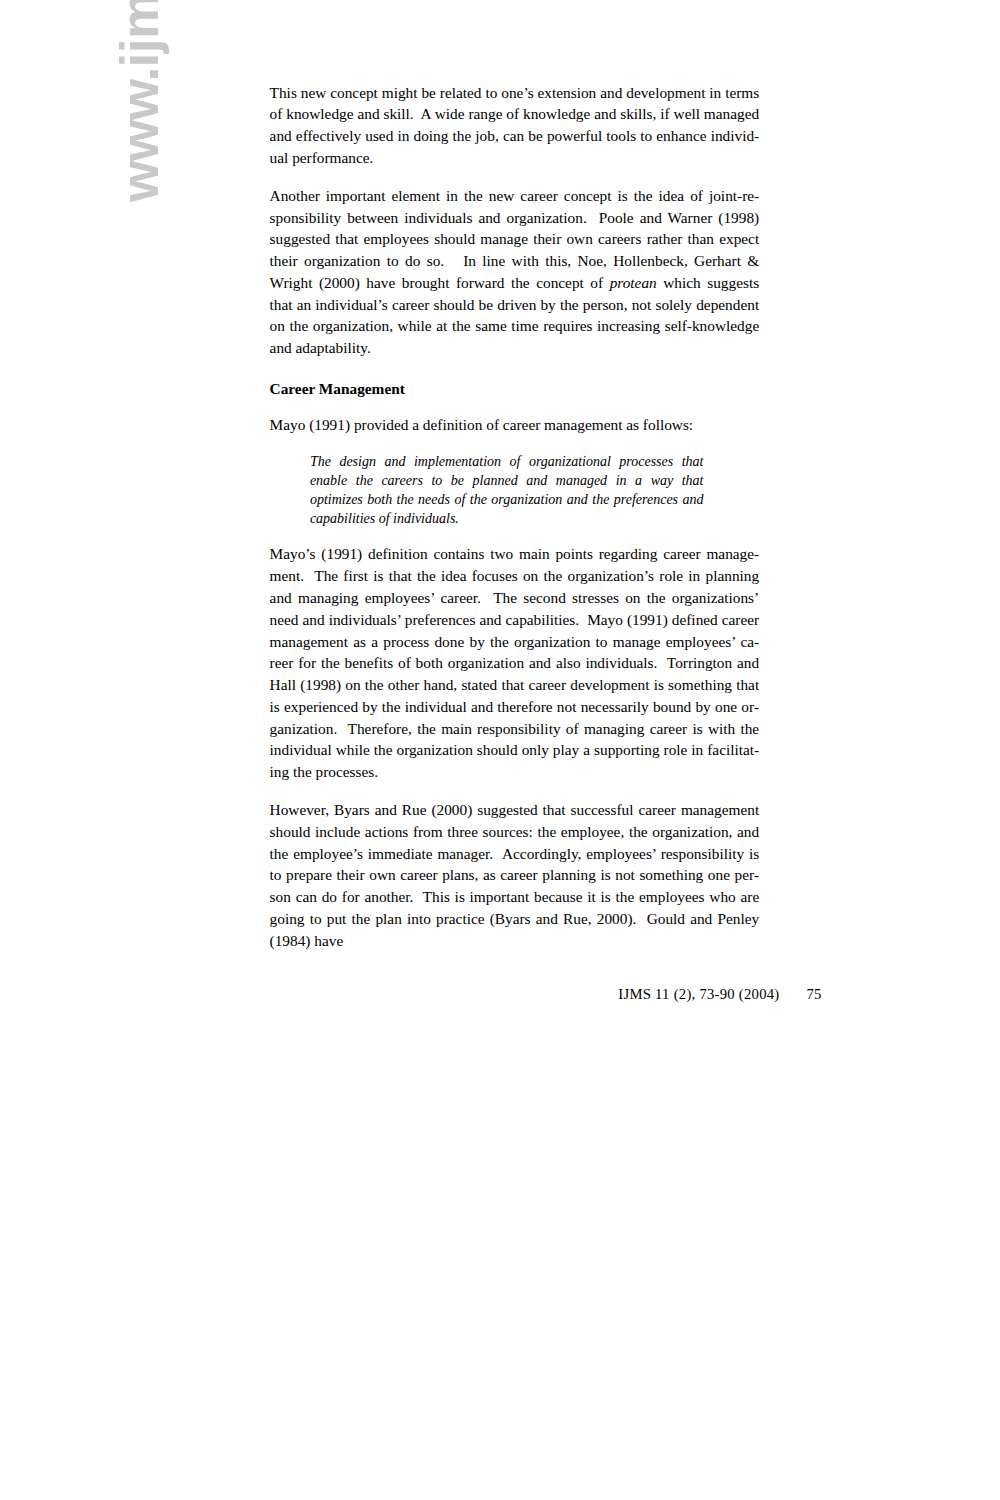www.ijms.uum.edu.my
This new concept might be related to one’s extension and development in terms of knowledge and skill. A wide range of knowledge and skills, if well managed and effectively used in doing the job, can be powerful tools to enhance individual performance.
Another important element in the new career concept is the idea of joint-responsibility between individuals and organization. Poole and Warner (1998) suggested that employees should manage their own careers rather than expect their organization to do so. In line with this, Noe, Hollenbeck, Gerhart & Wright (2000) have brought forward the concept of protean which suggests that an individual’s career should be driven by the person, not solely dependent on the organization, while at the same time requires increasing self-knowledge and adaptability.
Career Management
Mayo (1991) provided a definition of career management as follows:
The design and implementation of organizational processes that enable the careers to be planned and managed in a way that optimizes both the needs of the organization and the preferences and capabilities of individuals.
Mayo’s (1991) definition contains two main points regarding career management. The first is that the idea focuses on the organization’s role in planning and managing employees’ career. The second stresses on the organizations’ need and individuals’ preferences and capabilities. Mayo (1991) defined career management as a process done by the organization to manage employees’ career for the benefits of both organization and also individuals. Torrington and Hall (1998) on the other hand, stated that career development is something that is experienced by the individual and therefore not necessarily bound by one organization. Therefore, the main responsibility of managing career is with the individual while the organization should only play a supporting role in facilitating the processes.
However, Byars and Rue (2000) suggested that successful career management should include actions from three sources: the employee, the organization, and the employee’s immediate manager. Accordingly, employees’ responsibility is to prepare their own career plans, as career planning is not something one person can do for another. This is important because it is the employees who are going to put the plan into practice (Byars and Rue, 2000). Gould and Penley (1984) have
IJMS 11 (2), 73-90 (2004)75